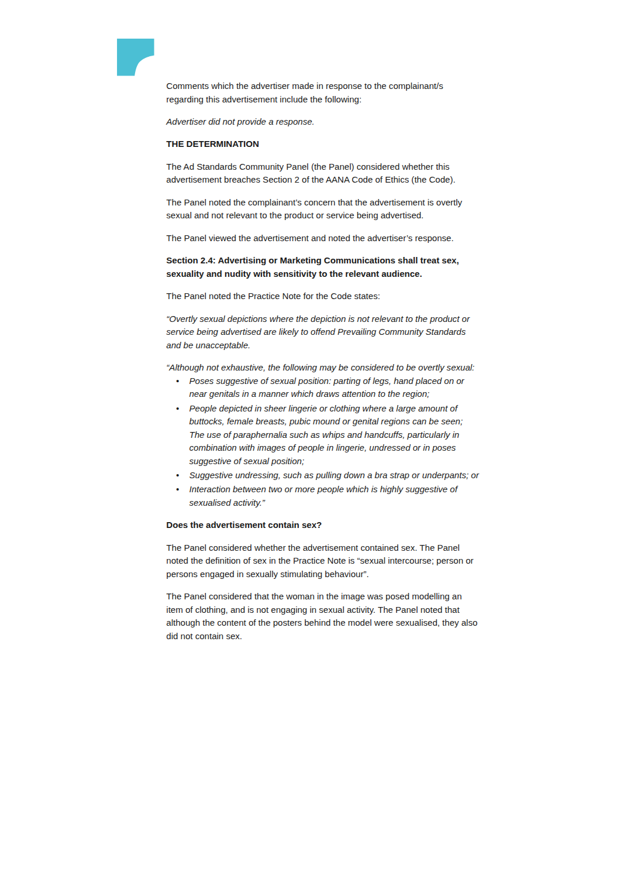Comments which the advertiser made in response to the complainant/s regarding this advertisement include the following:
Advertiser did not provide a response.
THE DETERMINATION
The Ad Standards Community Panel (the Panel) considered whether this advertisement breaches Section 2 of the AANA Code of Ethics (the Code).
The Panel noted the complainant’s concern that the advertisement is overtly sexual and not relevant to the product or service being advertised.
The Panel viewed the advertisement and noted the advertiser’s response.
Section 2.4: Advertising or Marketing Communications shall treat sex, sexuality and nudity with sensitivity to the relevant audience.
The Panel noted the Practice Note for the Code states:
“Overtly sexual depictions where the depiction is not relevant to the product or service being advertised are likely to offend Prevailing Community Standards and be unacceptable.
“Although not exhaustive, the following may be considered to be overtly sexual:
Poses suggestive of sexual position: parting of legs, hand placed on or near genitals in a manner which draws attention to the region;
People depicted in sheer lingerie or clothing where a large amount of buttocks, female breasts, pubic mound or genital regions can be seen; The use of paraphernalia such as whips and handcuffs, particularly in combination with images of people in lingerie, undressed or in poses suggestive of sexual position;
Suggestive undressing, such as pulling down a bra strap or underpants; or
Interaction between two or more people which is highly suggestive of sexualised activity.”
Does the advertisement contain sex?
The Panel considered whether the advertisement contained sex. The Panel noted the definition of sex in the Practice Note is “sexual intercourse; person or persons engaged in sexually stimulating behaviour”.
The Panel considered that the woman in the image was posed modelling an item of clothing, and is not engaging in sexual activity. The Panel noted that although the content of the posters behind the model were sexualised, they also did not contain sex.